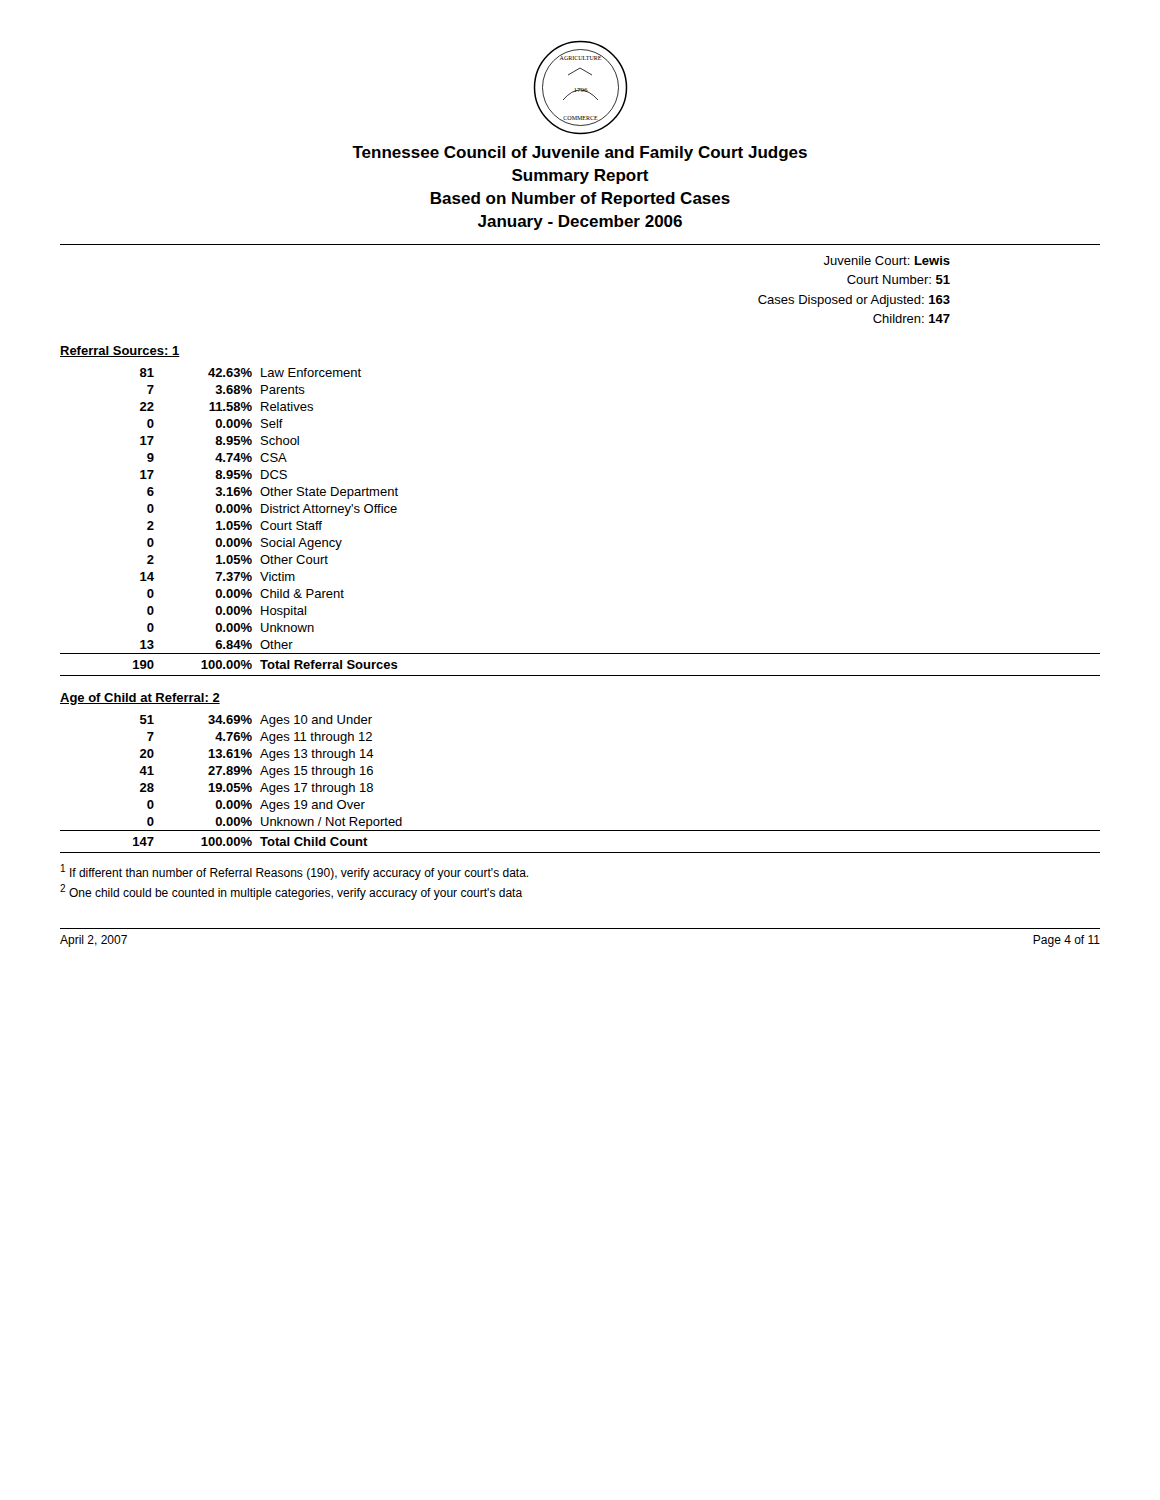AGRICULTURE COMMERCE 1796
Tennessee Council of Juvenile and Family Court Judges
Summary Report
Based on Number of Reported Cases
January - December 2006
Juvenile Court: Lewis
Court Number: 51
Cases Disposed or Adjusted: 163
Children: 147
Referral Sources: 1
| 81 | 42.63% | Law Enforcement |
| 7 | 3.68% | Parents |
| 22 | 11.58% | Relatives |
| 0 | 0.00% | Self |
| 17 | 8.95% | School |
| 9 | 4.74% | CSA |
| 17 | 8.95% | DCS |
| 6 | 3.16% | Other State Department |
| 0 | 0.00% | District Attorney's Office |
| 2 | 1.05% | Court Staff |
| 0 | 0.00% | Social Agency |
| 2 | 1.05% | Other Court |
| 14 | 7.37% | Victim |
| 0 | 0.00% | Child & Parent |
| 0 | 0.00% | Hospital |
| 0 | 0.00% | Unknown |
| 13 | 6.84% | Other |
| 190 | 100.00% | Total Referral Sources |
Age of Child at Referral: 2
| 51 | 34.69% | Ages 10 and Under |
| 7 | 4.76% | Ages 11 through 12 |
| 20 | 13.61% | Ages 13 through 14 |
| 41 | 27.89% | Ages 15 through 16 |
| 28 | 19.05% | Ages 17 through 18 |
| 0 | 0.00% | Ages 19 and Over |
| 0 | 0.00% | Unknown / Not Reported |
| 147 | 100.00% | Total Child Count |
1 If different than number of Referral Reasons (190), verify accuracy of your court's data.
2 One child could be counted in multiple categories, verify accuracy of your court's data
April 2, 2007 Page 4 of 11